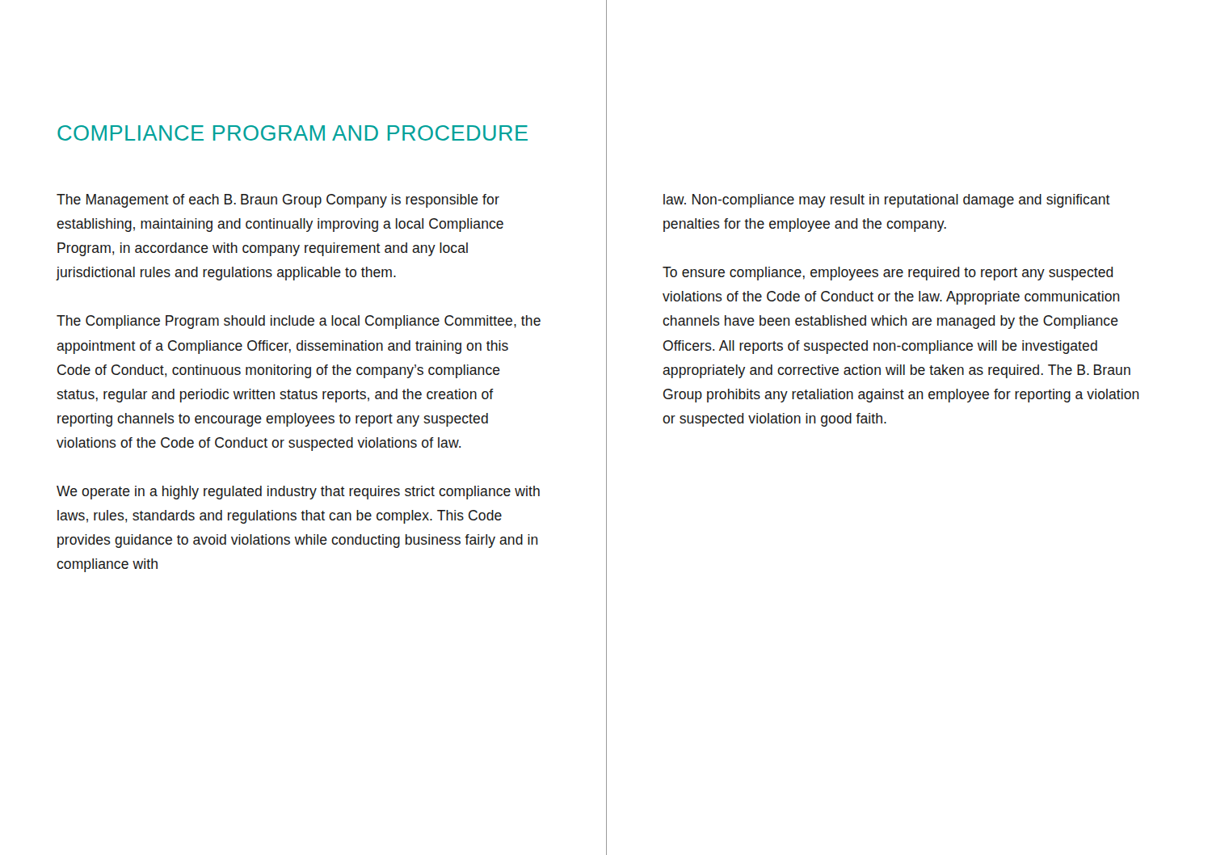Compliance Program and Procedure
The Management of each B. Braun Group Company is responsible for establishing, maintaining and continually improving a local Compliance Program, in accordance with company requirement and any local jurisdictional rules and regulations applicable to them.
The Compliance Program should include a local Compliance Committee, the appointment of a Compliance Officer, dissemination and training on this Code of Conduct, continuous monitoring of the company’s compliance status, regular and periodic written status reports, and the creation of reporting channels to encourage employees to report any suspected violations of the Code of Conduct or suspected violations of law.
We operate in a highly regulated industry that requires strict compliance with laws, rules, standards and regulations that can be complex. This Code provides guidance to avoid violations while conducting business fairly and in compliance with
law. Non-compliance may result in reputational damage and significant penalties for the employee and the company.
To ensure compliance, employees are required to report any suspected violations of the Code of Conduct or the law. Appropriate communication channels have been established which are managed by the Compliance Officers. All reports of suspected non-compliance will be investigated appropriately and corrective action will be taken as required. The B. Braun Group prohibits any retaliation against an employee for reporting a violation or suspected violation in good faith.